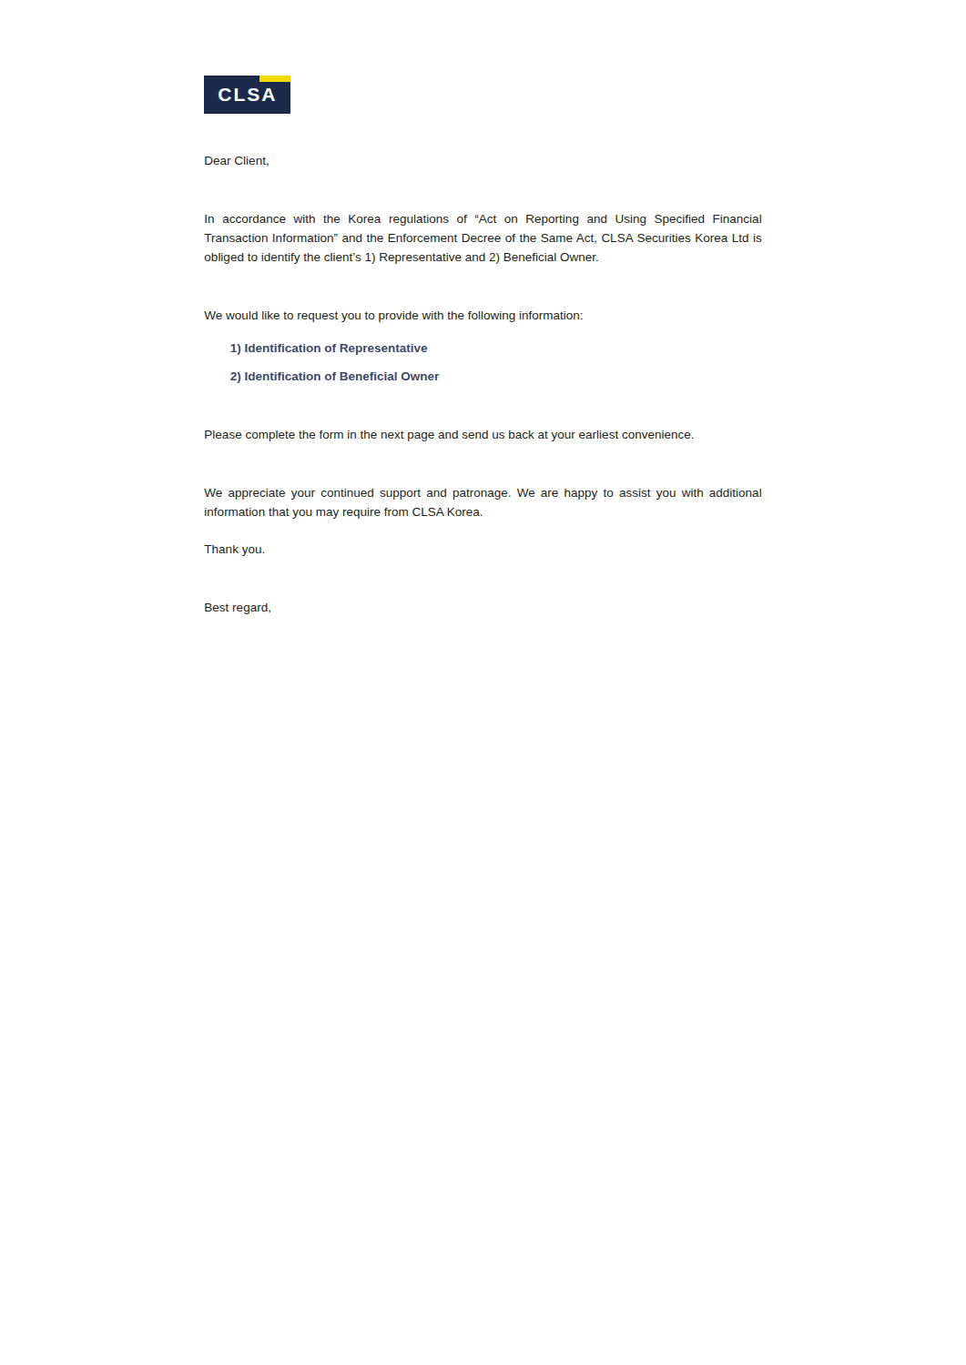CLSA
Dear Client,
In accordance with the Korea regulations of “Act on Reporting and Using Specified Financial Transaction Information” and the Enforcement Decree of the Same Act, CLSA Securities Korea Ltd is obliged to identify the client’s 1) Representative and 2) Beneficial Owner.
We would like to request you to provide with the following information:
1) Identification of Representative
2) Identification of Beneficial Owner
Please complete the form in the next page and send us back at your earliest convenience.
We appreciate your continued support and patronage. We are happy to assist you with additional information that you may require from CLSA Korea.
Thank you.
Best regard,